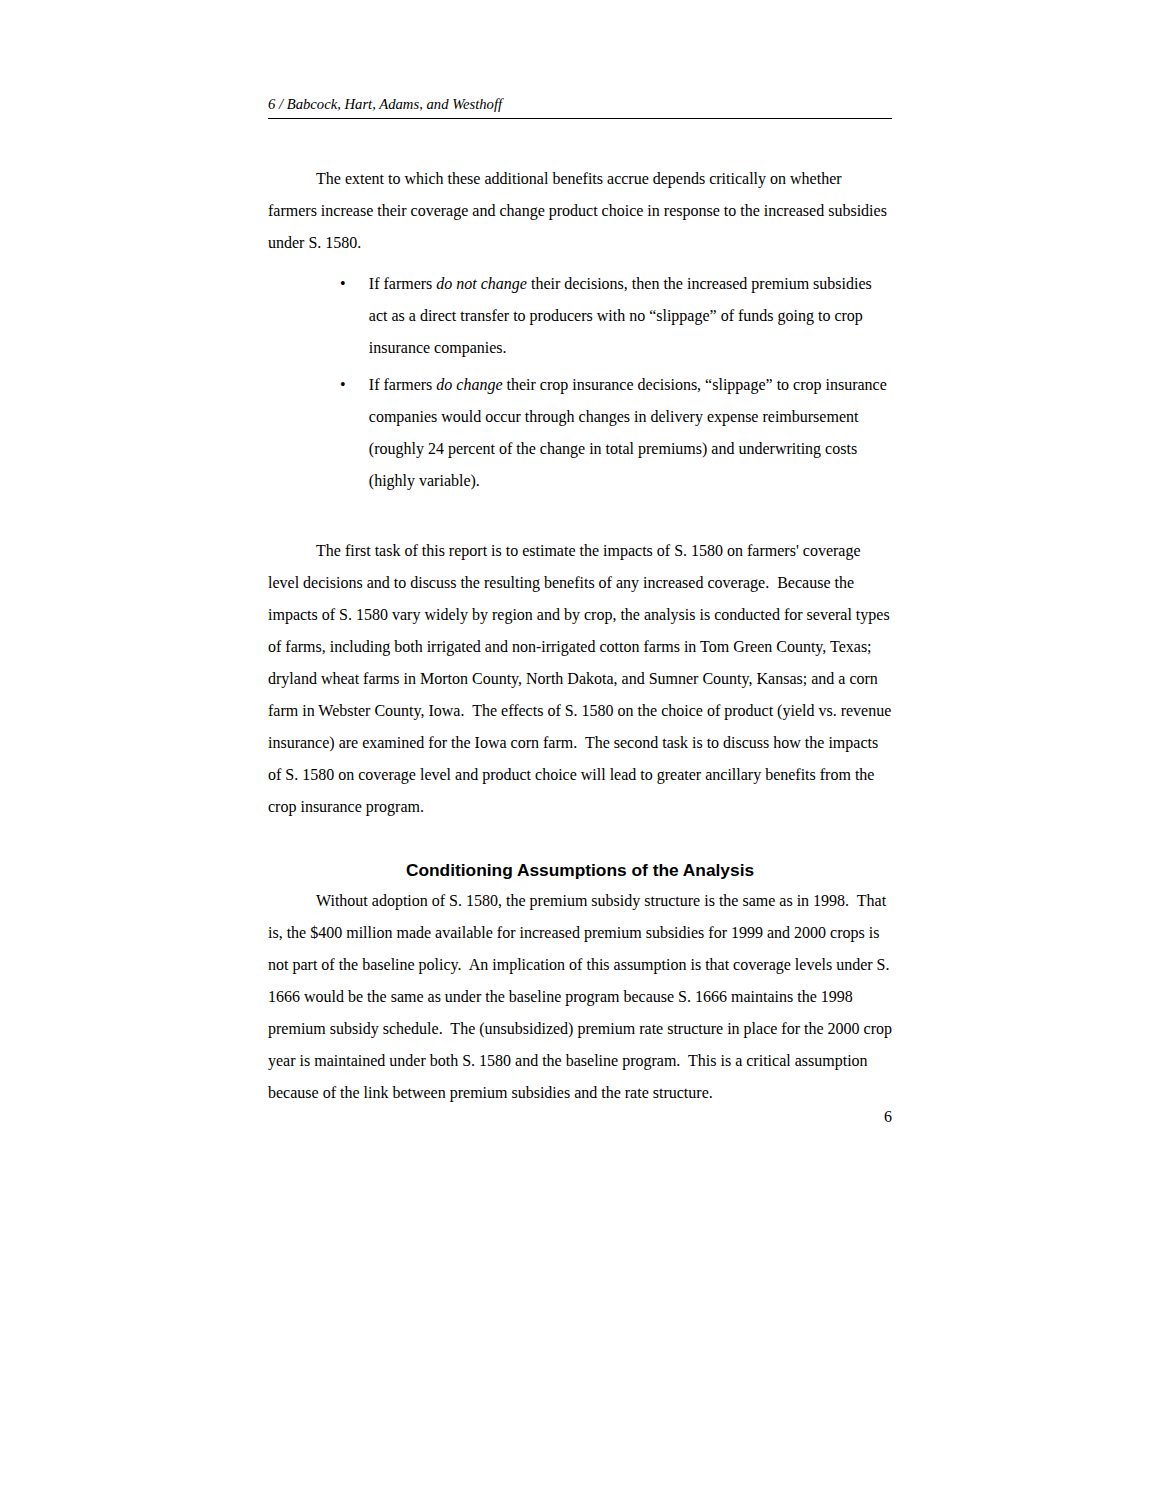6 / Babcock, Hart, Adams, and Westhoff
The extent to which these additional benefits accrue depends critically on whether farmers increase their coverage and change product choice in response to the increased subsidies under S. 1580.
If farmers do not change their decisions, then the increased premium subsidies act as a direct transfer to producers with no “slippage” of funds going to crop insurance companies.
If farmers do change their crop insurance decisions, “slippage” to crop insurance companies would occur through changes in delivery expense reimbursement (roughly 24 percent of the change in total premiums) and underwriting costs (highly variable).
The first task of this report is to estimate the impacts of S. 1580 on farmers' coverage level decisions and to discuss the resulting benefits of any increased coverage. Because the impacts of S. 1580 vary widely by region and by crop, the analysis is conducted for several types of farms, including both irrigated and non-irrigated cotton farms in Tom Green County, Texas; dryland wheat farms in Morton County, North Dakota, and Sumner County, Kansas; and a corn farm in Webster County, Iowa. The effects of S. 1580 on the choice of product (yield vs. revenue insurance) are examined for the Iowa corn farm. The second task is to discuss how the impacts of S. 1580 on coverage level and product choice will lead to greater ancillary benefits from the crop insurance program.
Conditioning Assumptions of the Analysis
Without adoption of S. 1580, the premium subsidy structure is the same as in 1998. That is, the $400 million made available for increased premium subsidies for 1999 and 2000 crops is not part of the baseline policy. An implication of this assumption is that coverage levels under S. 1666 would be the same as under the baseline program because S. 1666 maintains the 1998 premium subsidy schedule. The (unsubsidized) premium rate structure in place for the 2000 crop year is maintained under both S. 1580 and the baseline program. This is a critical assumption because of the link between premium subsidies and the rate structure.
6